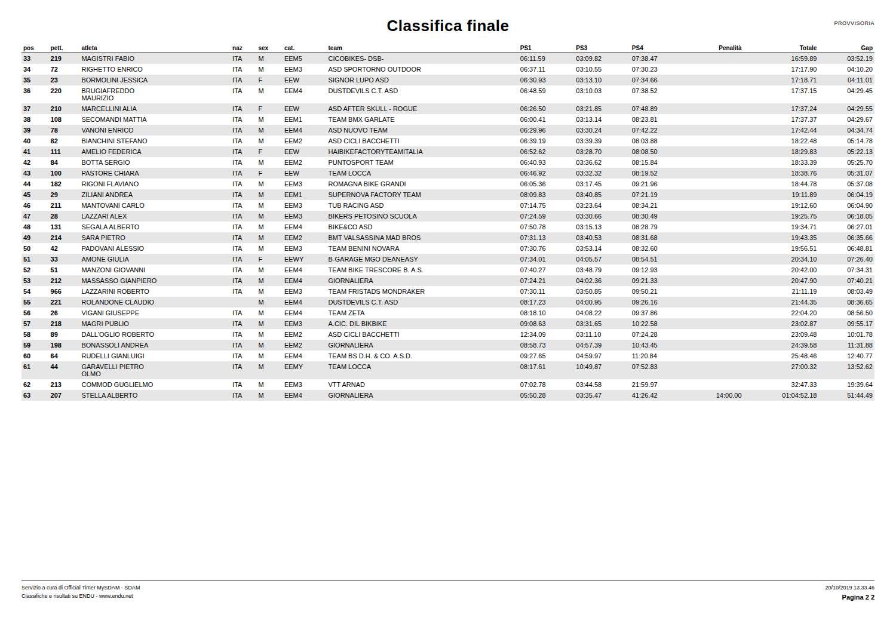PROVVISORIA
Classifica finale
| pos | pett. | atleta | naz | sex | cat. | team | PS1 | PS3 | PS4 | Penalità | Totale | Gap |
| --- | --- | --- | --- | --- | --- | --- | --- | --- | --- | --- | --- | --- |
| 33 | 219 | MAGISTRI FABIO | ITA | M | EEM5 | CICOBIKES- DSB- | 06:11.59 | 03:09.82 | 07:38.47 | | 16:59.89 | 03:52.19 |
| 34 | 72 | RIGHETTO ENRICO | ITA | M | EEM3 | ASD SPORTORNO OUTDOOR | 06:37.11 | 03:10.55 | 07:30.23 | | 17:17.90 | 04:10.20 |
| 35 | 23 | BORMOLINI JESSICA | ITA | F | EEW | SIGNOR LUPO ASD | 06:30.93 | 03:13.10 | 07:34.66 | | 17:18.71 | 04:11.01 |
| 36 | 220 | BRUGIAFREDDO MAURIZIO | ITA | M | EEM4 | DUSTDEVILS C.T. ASD | 06:48.59 | 03:10.03 | 07:38.52 | | 17:37.15 | 04:29.45 |
| 37 | 210 | MARCELLINI ALIA | ITA | F | EEW | ASD AFTER SKULL - ROGUE | 06:26.50 | 03:21.85 | 07:48.89 | | 17:37.24 | 04:29.55 |
| 38 | 108 | SECOMANDI MATTIA | ITA | M | EEM1 | TEAM BMX GARLATE | 06:00.41 | 03:13.14 | 08:23.81 | | 17:37.37 | 04:29.67 |
| 39 | 78 | VANONI ENRICO | ITA | M | EEM4 | ASD NUOVO TEAM | 06:29.96 | 03:30.24 | 07:42.22 | | 17:42.44 | 04:34.74 |
| 40 | 82 | BIANCHINI STEFANO | ITA | M | EEM2 | ASD CICLI BACCHETTI | 06:39.19 | 03:39.39 | 08:03.88 | | 18:22.48 | 05:14.78 |
| 41 | 111 | AMELIO FEDERICA | ITA | F | EEW | HAIBIKEFACTORYTEAMITALIA | 06:52.62 | 03:28.70 | 08:08.50 | | 18:29.83 | 05:22.13 |
| 42 | 84 | BOTTA SERGIO | ITA | M | EEM2 | PUNTOSPORT TEAM | 06:40.93 | 03:36.62 | 08:15.84 | | 18:33.39 | 05:25.70 |
| 43 | 100 | PASTORE CHIARA | ITA | F | EEW | TEAM LOCCA | 06:46.92 | 03:32.32 | 08:19.52 | | 18:38.76 | 05:31.07 |
| 44 | 182 | RIGONI FLAVIANO | ITA | M | EEM3 | ROMAGNA BIKE GRANDI | 06:05.36 | 03:17.45 | 09:21.96 | | 18:44.78 | 05:37.08 |
| 45 | 29 | ZILIANI ANDREA | ITA | M | EEM1 | SUPERNOVA FACTORY TEAM | 08:09.83 | 03:40.85 | 07:21.19 | | 19:11.89 | 06:04.19 |
| 46 | 211 | MANTOVANI CARLO | ITA | M | EEM3 | TUB RACING ASD | 07:14.75 | 03:23.64 | 08:34.21 | | 19:12.60 | 06:04.90 |
| 47 | 28 | LAZZARI ALEX | ITA | M | EEM3 | BIKERS PETOSINO SCUOLA | 07:24.59 | 03:30.66 | 08:30.49 | | 19:25.75 | 06:18.05 |
| 48 | 131 | SEGALA ALBERTO | ITA | M | EEM4 | BIKE&CO ASD | 07:50.78 | 03:15.13 | 08:28.79 | | 19:34.71 | 06:27.01 |
| 49 | 214 | SARA PIETRO | ITA | M | EEM2 | BMT VALSASSINA MAD BROS | 07:31.13 | 03:40.53 | 08:31.68 | | 19:43.35 | 06:35.66 |
| 50 | 42 | PADOVANI ALESSIO | ITA | M | EEM3 | TEAM BENINI NOVARA | 07:30.76 | 03:53.14 | 08:32.60 | | 19:56.51 | 06:48.81 |
| 51 | 33 | AMONE GIULIA | ITA | F | EEWY | B-GARAGE MGO DEANEASY | 07:34.01 | 04:05.57 | 08:54.51 | | 20:34.10 | 07:26.40 |
| 52 | 51 | MANZONI GIOVANNI | ITA | M | EEM4 | TEAM BIKE TRESCORE B. A.S. | 07:40.27 | 03:48.79 | 09:12.93 | | 20:42.00 | 07:34.31 |
| 53 | 212 | MASSASSO GIANPIERO | ITA | M | EEM4 | GIORNALIERA | 07:24.21 | 04:02.36 | 09:21.33 | | 20:47.90 | 07:40.21 |
| 54 | 966 | LAZZARINI ROBERTO | ITA | M | EEM3 | TEAM FRISTADS MONDRAKER | 07:30.11 | 03:50.85 | 09:50.21 | | 21:11.19 | 08:03.49 |
| 55 | 221 | ROLANDONE CLAUDIO | | M | EEM4 | DUSTDEVILS C.T. ASD | 08:17.23 | 04:00.95 | 09:26.16 | | 21:44.35 | 08:36.65 |
| 56 | 26 | VIGANI GIUSEPPE | ITA | M | EEM4 | TEAM ZETA | 08:18.10 | 04:08.22 | 09:37.86 | | 22:04.20 | 08:56.50 |
| 57 | 218 | MAGRI PUBLIO | ITA | M | EEM3 | A.CIC. DIL BIKBIKE | 09:08.63 | 03:31.65 | 10:22.58 | | 23:02.87 | 09:55.17 |
| 58 | 89 | DALL'OGLIO ROBERTO | ITA | M | EEM2 | ASD CICLI BACCHETTI | 12:34.09 | 03:11.10 | 07:24.28 | | 23:09.48 | 10:01.78 |
| 59 | 198 | BONASSOLI ANDREA | ITA | M | EEM2 | GIORNALIERA | 08:58.73 | 04:57.39 | 10:43.45 | | 24:39.58 | 11:31.88 |
| 60 | 64 | RUDELLI GIANLUIGI | ITA | M | EEM4 | TEAM BS D.H. & CO. A.S.D. | 09:27.65 | 04:59.97 | 11:20.84 | | 25:48.46 | 12:40.77 |
| 61 | 44 | GARAVELLI PIETRO OLMO | ITA | M | EEMY | TEAM LOCCA | 08:17.61 | 10:49.87 | 07:52.83 | | 27:00.32 | 13:52.62 |
| 62 | 213 | COMMOD GUGLIELMO | ITA | M | EEM3 | VTT ARNAD | 07:02.78 | 03:44.58 | 21:59.97 | | 32:47.33 | 19:39.64 |
| 63 | 207 | STELLA ALBERTO | ITA | M | EEM4 | GIORNALIERA | 05:50.28 | 03:35.47 | 41:26.42 | 14:00.00 | 01:04:52.18 | 51:44.49 |
Servizio a cura di Official Timer MySDAM - SDAM
Classifiche e risultati su ENDU - www.endu.net
20/10/2019 13.33.46
Pagina 2 2